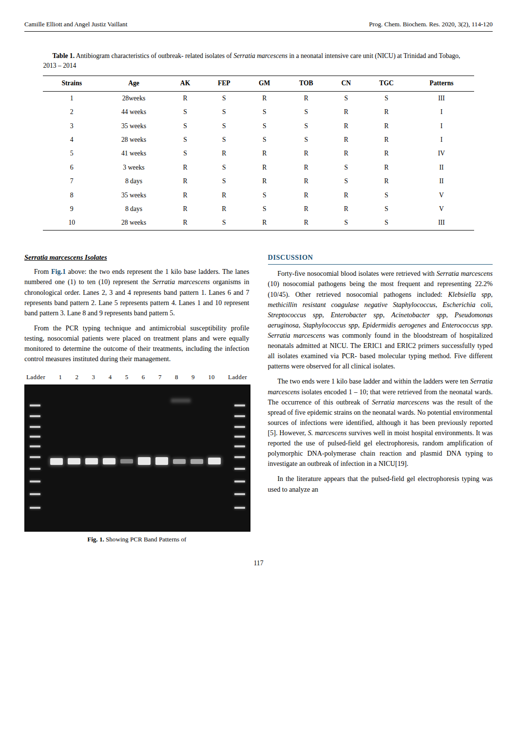Camille Elliott and Angel Justiz Vaillant Prog. Chem. Biochem. Res. 2020, 3(2), 114-120
Table 1. Antibiogram characteristics of outbreak- related isolates of Serratia marcescens in a neonatal intensive care unit (NICU) at Trinidad and Tobago, 2013 – 2014
| Strains | Age | AK | FEP | GM | TOB | CN | TGC | Patterns |
| --- | --- | --- | --- | --- | --- | --- | --- | --- |
| 1 | 28weeks | R | S | R | R | S | S | III |
| 2 | 44 weeks | S | S | S | S | R | R | I |
| 3 | 35 weeks | S | S | S | S | R | R | I |
| 4 | 28 weeks | S | S | S | S | R | R | I |
| 5 | 41 weeks | S | R | R | R | R | R | IV |
| 6 | 3 weeks | R | S | R | R | S | R | II |
| 7 | 8 days | R | S | R | R | S | R | II |
| 8 | 35 weeks | R | R | S | R | R | S | V |
| 9 | 8 days | R | R | S | R | R | S | V |
| 10 | 28 weeks | R | S | R | R | S | S | III |
Serratia marcescens Isolates
From Fig.1 above: the two ends represent the 1 kilo base ladders. The lanes numbered one (1) to ten (10) represent the Serratia marcescens organisms in chronological order. Lanes 2, 3 and 4 represents band pattern 1. Lanes 6 and 7 represents band pattern 2. Lane 5 represents pattern 4. Lanes 1 and 10 represent band pattern 3. Lane 8 and 9 represents band pattern 5.
From the PCR typing technique and antimicrobial susceptibility profile testing, nosocomial patients were placed on treatment plans and were equally monitored to determine the outcome of their treatments, including the infection control measures instituted during their management.
Ladder 12345 678910 Ladder
Fig. 1. Showing PCR Band Patterns of
DISCUSSION
Forty-five nosocomial blood isolates were retrieved with Serratia marcescens (10) nosocomial pathogens being the most frequent and representing 22.2% (10/45). Other retrieved nosocomial pathogens included: Klebsiella spp, methicillin resistant coagulase negative Staphylococcus, Escherichia coli, Streptococcus spp, Enterobacter spp, Acinetobacter spp, Pseudomonas aeruginosa, Staphylococcus spp, Epidermidis aerogenes and Enterococcus spp. Serratia marcescens was commonly found in the bloodstream of hospitalized neonatals admitted at NICU. The ERIC1 and ERIC2 primers successfully typed all isolates examined via PCR- based molecular typing method. Five different patterns were observed for all clinical isolates.
The two ends were 1 kilo base ladder and within the ladders were ten Serratia marcescens isolates encoded 1 – 10; that were retrieved from the neonatal wards. The occurrence of this outbreak of Serratia marcescens was the result of the spread of five epidemic strains on the neonatal wards. No potential environmental sources of infections were identified, although it has been previously reported [5]. However, S. marcescens survives well in moist hospital environments. It was reported the use of pulsed-field gel electrophoresis, random amplification of polymorphic DNA-polymerase chain reaction and plasmid DNA typing to investigate an outbreak of infection in a NICU[19].
In the literature appears that the pulsed-field gel electrophoresis typing was used to analyze an
117